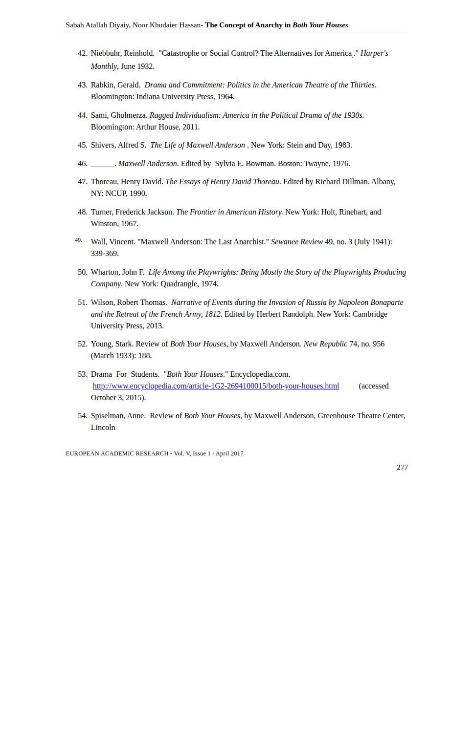Sabah Atallah Diyaiy, Noor Khudaier Hassan- The Concept of Anarchy in Both Your Houses
Niebbuhr, Reinhold. "Catastrophe or Social Control? The Alternatives for America.." Harper's Monthly, June 1932.
Rabkin, Gerald. Drama and Commitment: Politics in the American Theatre of the Thirties. Bloomington: Indiana University Press, 1964.
Sami, Gholmerza. Ragged Individualism: America in the Political Drama of the 1930s. Bloomington: Arthur House, 2011.
Shivers, Alfred S. The Life of Maxwell Anderson . New York: Stein and Day, 1983.
______. Maxwell Anderson. Edited by Sylvia E. Bowman. Boston: Twayne, 1976.
Thoreau, Henry David. The Essays of Henry David Thoreau. Edited by Richard Dillman. Albany, NY: NCUP, 1990.
Turner, Frederick Jackson. The Frontier in American History. New York: Holt, Rinehart, and Winston, 1967.
Wall, Vincent. "Maxwell Anderson: The Last Anarchist." Sewanee Review 49, no. 3 (July 1941): 339-369.
Wharton, John F. Life Among the Playwrights: Being Mostly the Story of the Playwrights Producing Company. New York: Quadrangle, 1974.
Wilson, Robert Thomas. Narrative of Events during the Invasion of Russia by Napoleon Bonaparte and the Retreat of the French Army, 1812. Edited by Herbert Randolph. New York: Cambridge University Press, 2013.
Young, Stark. Review of Both Your Houses, by Maxwell Anderson. New Republic 74, no. 956 (March 1933): 188.
Drama For Students. "Both Your Houses." Encyclopedia.com. http://www.encyclopedia.com/article-1G2-2694100015/both-your-houses.html (accessed October 3, 2015).
Spiselman, Anne. Review of Both Your Houses, by Maxwell Anderson, Greenhouse Theatre Center, Lincoln
EUROPEAN ACADEMIC RESEARCH - Vol. V, Issue 1 / April 2017
277